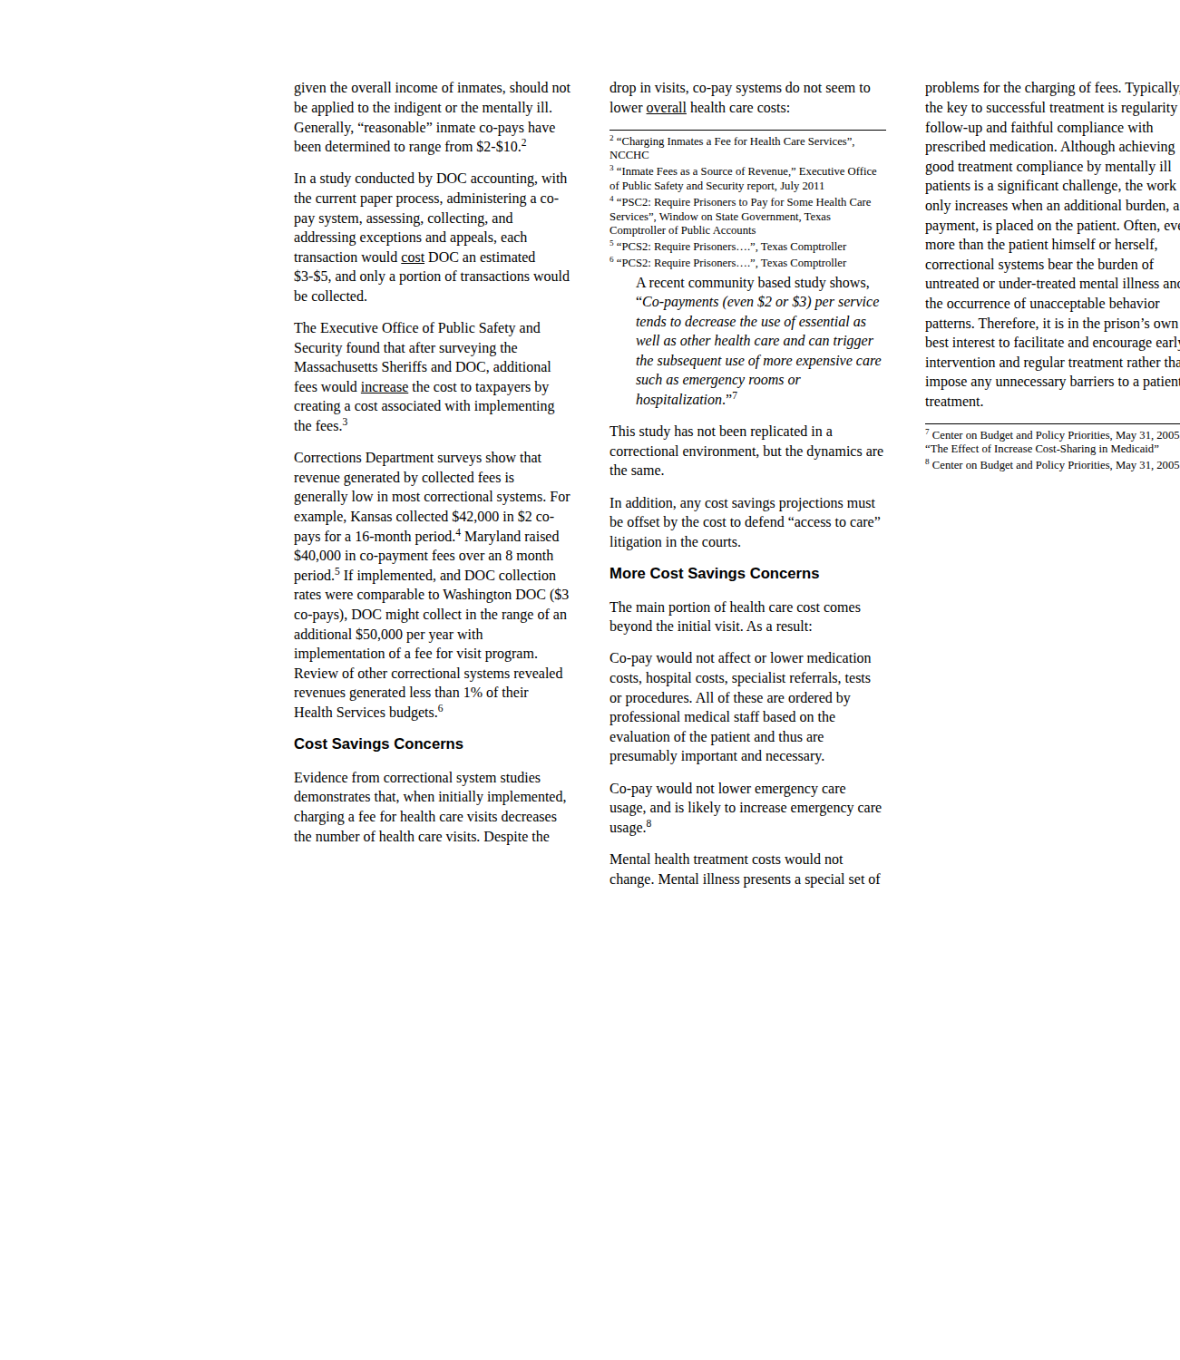given the overall income of inmates, should not be applied to the indigent or the mentally ill. Generally, “reasonable” inmate co-pays have been determined to range from $2-$10.2
In a study conducted by DOC accounting, with the current paper process, administering a co-pay system, assessing, collecting, and addressing exceptions and appeals, each transaction would cost DOC an estimated $3-$5, and only a portion of transactions would be collected.
The Executive Office of Public Safety and Security found that after surveying the Massachusetts Sheriffs and DOC, additional fees would increase the cost to taxpayers by creating a cost associated with implementing the fees.3
Corrections Department surveys show that revenue generated by collected fees is generally low in most correctional systems. For example, Kansas collected $42,000 in $2 co-pays for a 16-month period.4 Maryland raised $40,000 in co-payment fees over an 8 month period.5 If implemented, and DOC collection rates were comparable to Washington DOC ($3 co-pays), DOC might collect in the range of an additional $50,000 per year with implementation of a fee for visit program. Review of other correctional systems revealed revenues generated less than 1% of their Health Services budgets.6
Cost Savings Concerns
Evidence from correctional system studies demonstrates that, when initially implemented, charging a fee for health care visits decreases the number of health care visits. Despite the drop in visits, co-pay systems do not seem to lower overall health care costs:
2 “Charging Inmates a Fee for Health Care Services”, NCCHC
3 “Inmate Fees as a Source of Revenue,” Executive Office of Public Safety and Security report, July 2011
4 “PSC2: Require Prisoners to Pay for Some Health Care Services”, Window on State Government, Texas Comptroller of Public Accounts
5 “PCS2: Require Prisoners….”, Texas Comptroller
6 “PCS2: Require Prisoners….”, Texas Comptroller
A recent community based study shows, “Co-payments (even $2 or $3) per service tends to decrease the use of essential as well as other health care and can trigger the subsequent use of more expensive care such as emergency rooms or hospitalization.”7
This study has not been replicated in a correctional environment, but the dynamics are the same.
In addition, any cost savings projections must be offset by the cost to defend “access to care” litigation in the courts.
More Cost Savings Concerns
The main portion of health care cost comes beyond the initial visit. As a result:
Co-pay would not affect or lower medication costs, hospital costs, specialist referrals, tests or procedures. All of these are ordered by professional medical staff based on the evaluation of the patient and thus are presumably important and necessary.
Co-pay would not lower emergency care usage, and is likely to increase emergency care usage.8
Mental health treatment costs would not change. Mental illness presents a special set of problems for the charging of fees. Typically, the key to successful treatment is regularity of follow-up and faithful compliance with prescribed medication. Although achieving good treatment compliance by mentally ill patients is a significant challenge, the work only increases when an additional burden, a co-payment, is placed on the patient. Often, even more than the patient himself or herself, correctional systems bear the burden of untreated or under-treated mental illness and the occurrence of unacceptable behavior patterns. Therefore, it is in the prison’s own best interest to facilitate and encourage early intervention and regular treatment rather than impose any unnecessary barriers to a patient’s treatment.
7 Center on Budget and Policy Priorities, May 31, 2005, “The Effect of Increase Cost-Sharing in Medicaid”
8 Center on Budget and Policy Priorities, May 31, 2005.